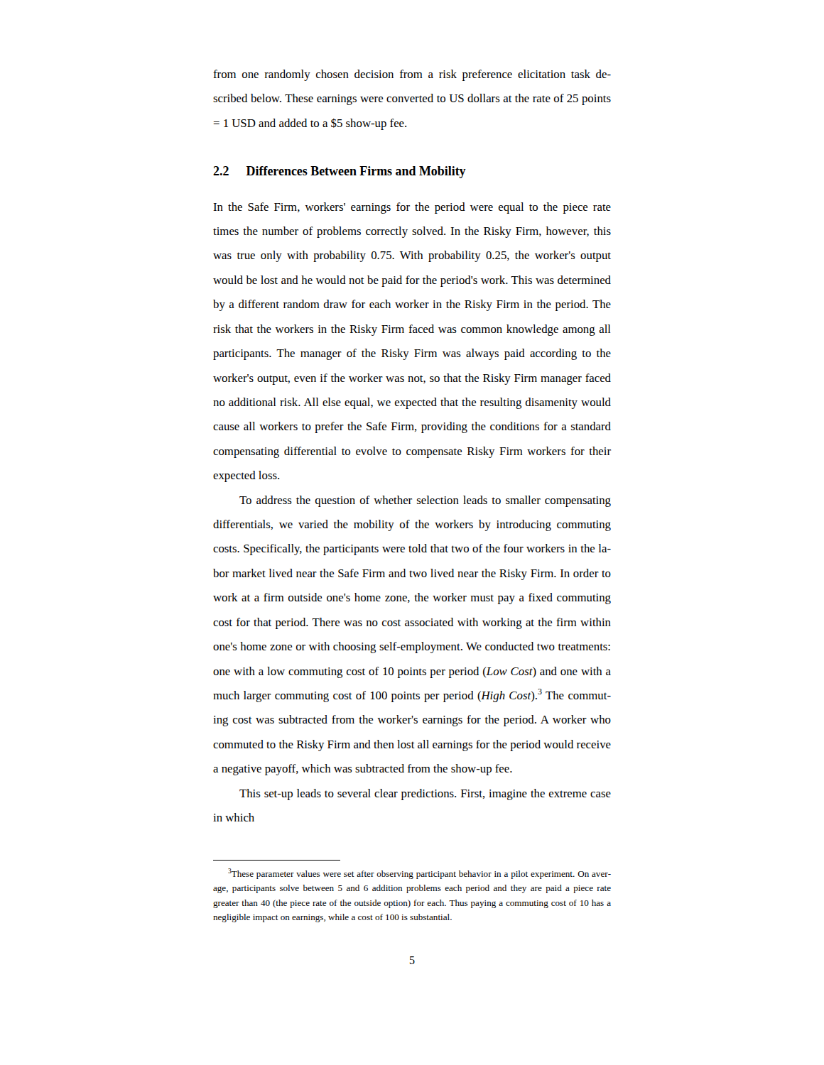from one randomly chosen decision from a risk preference elicitation task described below. These earnings were converted to US dollars at the rate of 25 points = 1 USD and added to a $5 show-up fee.
2.2 Differences Between Firms and Mobility
In the Safe Firm, workers' earnings for the period were equal to the piece rate times the number of problems correctly solved. In the Risky Firm, however, this was true only with probability 0.75. With probability 0.25, the worker's output would be lost and he would not be paid for the period's work. This was determined by a different random draw for each worker in the Risky Firm in the period. The risk that the workers in the Risky Firm faced was common knowledge among all participants. The manager of the Risky Firm was always paid according to the worker's output, even if the worker was not, so that the Risky Firm manager faced no additional risk. All else equal, we expected that the resulting disamenity would cause all workers to prefer the Safe Firm, providing the conditions for a standard compensating differential to evolve to compensate Risky Firm workers for their expected loss.
To address the question of whether selection leads to smaller compensating differentials, we varied the mobility of the workers by introducing commuting costs. Specifically, the participants were told that two of the four workers in the labor market lived near the Safe Firm and two lived near the Risky Firm. In order to work at a firm outside one's home zone, the worker must pay a fixed commuting cost for that period. There was no cost associated with working at the firm within one's home zone or with choosing self-employment. We conducted two treatments: one with a low commuting cost of 10 points per period (Low Cost) and one with a much larger commuting cost of 100 points per period (High Cost).3 The commuting cost was subtracted from the worker's earnings for the period. A worker who commuted to the Risky Firm and then lost all earnings for the period would receive a negative payoff, which was subtracted from the show-up fee.
This set-up leads to several clear predictions. First, imagine the extreme case in which
3These parameter values were set after observing participant behavior in a pilot experiment. On average, participants solve between 5 and 6 addition problems each period and they are paid a piece rate greater than 40 (the piece rate of the outside option) for each. Thus paying a commuting cost of 10 has a negligible impact on earnings, while a cost of 100 is substantial.
5